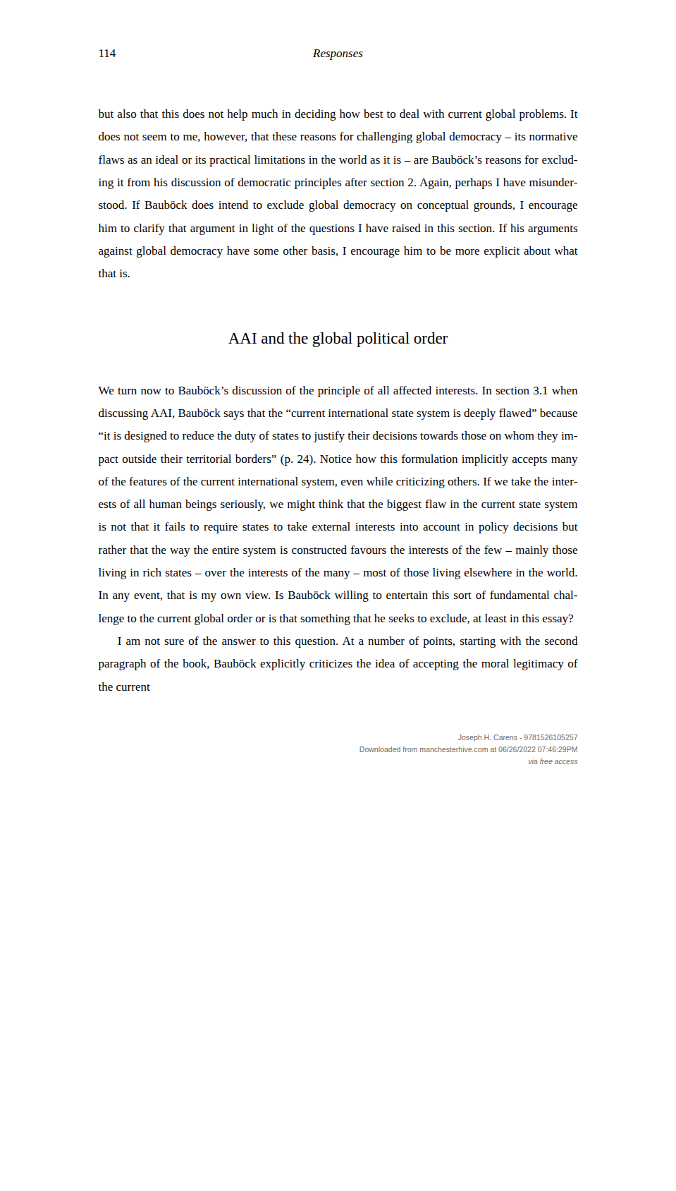114 Responses
but also that this does not help much in deciding how best to deal with current global problems. It does not seem to me, however, that these reasons for challenging global democracy – its normative flaws as an ideal or its practical limitations in the world as it is – are Bauböck’s reasons for excluding it from his discussion of democratic principles after section 2. Again, perhaps I have misunderstood. If Bauböck does intend to exclude global democracy on conceptual grounds, I encourage him to clarify that argument in light of the questions I have raised in this section. If his arguments against global democracy have some other basis, I encourage him to be more explicit about what that is.
AAI and the global political order
We turn now to Bauböck’s discussion of the principle of all affected interests. In section 3.1 when discussing AAI, Bauböck says that the “current international state system is deeply flawed” because “it is designed to reduce the duty of states to justify their decisions towards those on whom they impact outside their territorial borders” (p. 24). Notice how this formulation implicitly accepts many of the features of the current international system, even while criticizing others. If we take the interests of all human beings seriously, we might think that the biggest flaw in the current state system is not that it fails to require states to take external interests into account in policy decisions but rather that the way the entire system is constructed favours the interests of the few – mainly those living in rich states – over the interests of the many – most of those living elsewhere in the world. In any event, that is my own view. Is Bauböck willing to entertain this sort of fundamental challenge to the current global order or is that something that he seeks to exclude, at least in this essay?
I am not sure of the answer to this question. At a number of points, starting with the second paragraph of the book, Bauböck explicitly criticizes the idea of accepting the moral legitimacy of the current
Joseph H. Carens - 9781526105257
Downloaded from manchesterhive.com at 06/26/2022 07:46:29PM
via free access